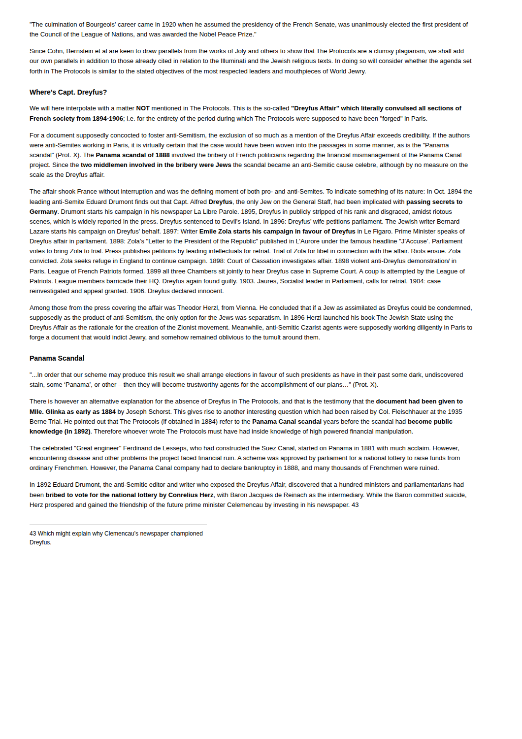"The culmination of Bourgeois' career came in 1920 when he assumed the presidency of the French Senate, was unanimously elected the first president of the Council of the League of Nations, and was awarded the Nobel Peace Prize."
Since Cohn, Bernstein et al are keen to draw parallels from the works of Joly and others to show that The Protocols are a clumsy plagiarism, we shall add our own parallels in addition to those already cited in relation to the Illuminati and the Jewish religious texts. In doing so will consider whether the agenda set forth in The Protocols is similar to the stated objectives of the most respected leaders and mouthpieces of World Jewry.
Where’s Capt. Dreyfus?
We will here interpolate with a matter NOT mentioned in The Protocols. This is the so-called "Dreyfus Affair" which literally convulsed all sections of French society from 1894-1906; i.e. for the entirety of the period during which The Protocols were supposed to have been "forged" in Paris.
For a document supposedly concocted to foster anti-Semitism, the exclusion of so much as a mention of the Dreyfus Affair exceeds credibility. If the authors were anti-Semites working in Paris, it is virtually certain that the case would have been woven into the passages in some manner, as is the "Panama scandal" (Prot. X). The Panama scandal of 1888 involved the bribery of French politicians regarding the financial mismanagement of the Panama Canal project. Since the two middlemen involved in the bribery were Jews the scandal became an anti-Semitic cause celebre, although by no measure on the scale as the Dreyfus affair.
The affair shook France without interruption and was the defining moment of both pro- and anti-Semites. To indicate something of its nature: In Oct. 1894 the leading anti-Semite Eduard Drumont finds out that Capt. Alfred Dreyfus, the only Jew on the General Staff, had been implicated with passing secrets to Germany. Drumont starts his campaign in his newspaper La Libre Parole. 1895, Dreyfus in publicly stripped of his rank and disgraced, amidst riotous scenes, which is widely reported in the press. Dreyfus sentenced to Devil's Island. In 1896: Dreyfus’ wife petitions parliament. The Jewish writer Bernard Lazare starts his campaign on Dreyfus’ behalf. 1897: Writer Emile Zola starts his campaign in favour of Dreyfus in Le Figaro. Prime Minister speaks of Dreyfus affair in parliament. 1898: Zola’s "Letter to the President of the Republic" published in L’Aurore under the famous headline "J’Accuse’. Parliament votes to bring Zola to trial. Press publishes petitions by leading intellectuals for retrial. Trial of Zola for libel in connection with the affair. Riots ensue. Zola convicted. Zola seeks refuge in England to continue campaign. 1898: Court of Cassation investigates affair. 1898 violent anti-Dreyfus demonstration/ in Paris. League of French Patriots formed. 1899 all three Chambers sit jointly to hear Dreyfus case in Supreme Court. A coup is attempted by the League of Patriots. League members barricade their HQ. Dreyfus again found guilty. 1903. Jaures, Socialist leader in Parliament, calls for retrial. 1904: case reinvestigated and appeal granted. 1906. Dreyfus declared innocent.
Among those from the press covering the affair was Theodor Herzl, from Vienna. He concluded that if a Jew as assimilated as Dreyfus could be condemned, supposedly as the product of anti-Semitism, the only option for the Jews was separatism. In 1896 Herzl launched his book The Jewish State using the Dreyfus Affair as the rationale for the creation of the Zionist movement. Meanwhile, anti-Semitic Czarist agents were supposedly working diligently in Paris to forge a document that would indict Jewry, and somehow remained oblivious to the tumult around them.
Panama Scandal
"...In order that our scheme may produce this result we shall arrange elections in favour of such presidents as have in their past some dark, undiscovered stain, some ‘Panama’, or other – then they will become trustworthy agents for the accomplishment of our plans…" (Prot. X).
There is however an alternative explanation for the absence of Dreyfus in The Protocols, and that is the testimony that the document had been given to Mlle. Glinka as early as 1884 by Joseph Schorst. This gives rise to another interesting question which had been raised by Col. Fleischhauer at the 1935 Berne Trial. He pointed out that The Protocols (if obtained in 1884) refer to the Panama Canal scandal years before the scandal had become public knowledge (in 1892). Therefore whoever wrote The Protocols must have had inside knowledge of high powered financial manipulation.
The celebrated "Great engineer" Ferdinand de Lesseps, who had constructed the Suez Canal, started on Panama in 1881 with much acclaim. However, encountering disease and other problems the project faced financial ruin. A scheme was approved by parliament for a national lottery to raise funds from ordinary Frenchmen. However, the Panama Canal company had to declare bankruptcy in 1888, and many thousands of Frenchmen were ruined.
In 1892 Eduard Drumont, the anti-Semitic editor and writer who exposed the Dreyfus Affair, discovered that a hundred ministers and parliamentarians had been bribed to vote for the national lottery by Conrelius Herz, with Baron Jacques de Reinach as the intermediary. While the Baron committed suicide, Herz prospered and gained the friendship of the future prime minister Celemencau by investing in his newspaper. 43
43 Which might explain why Clemencau's newspaper championed Dreyfus.